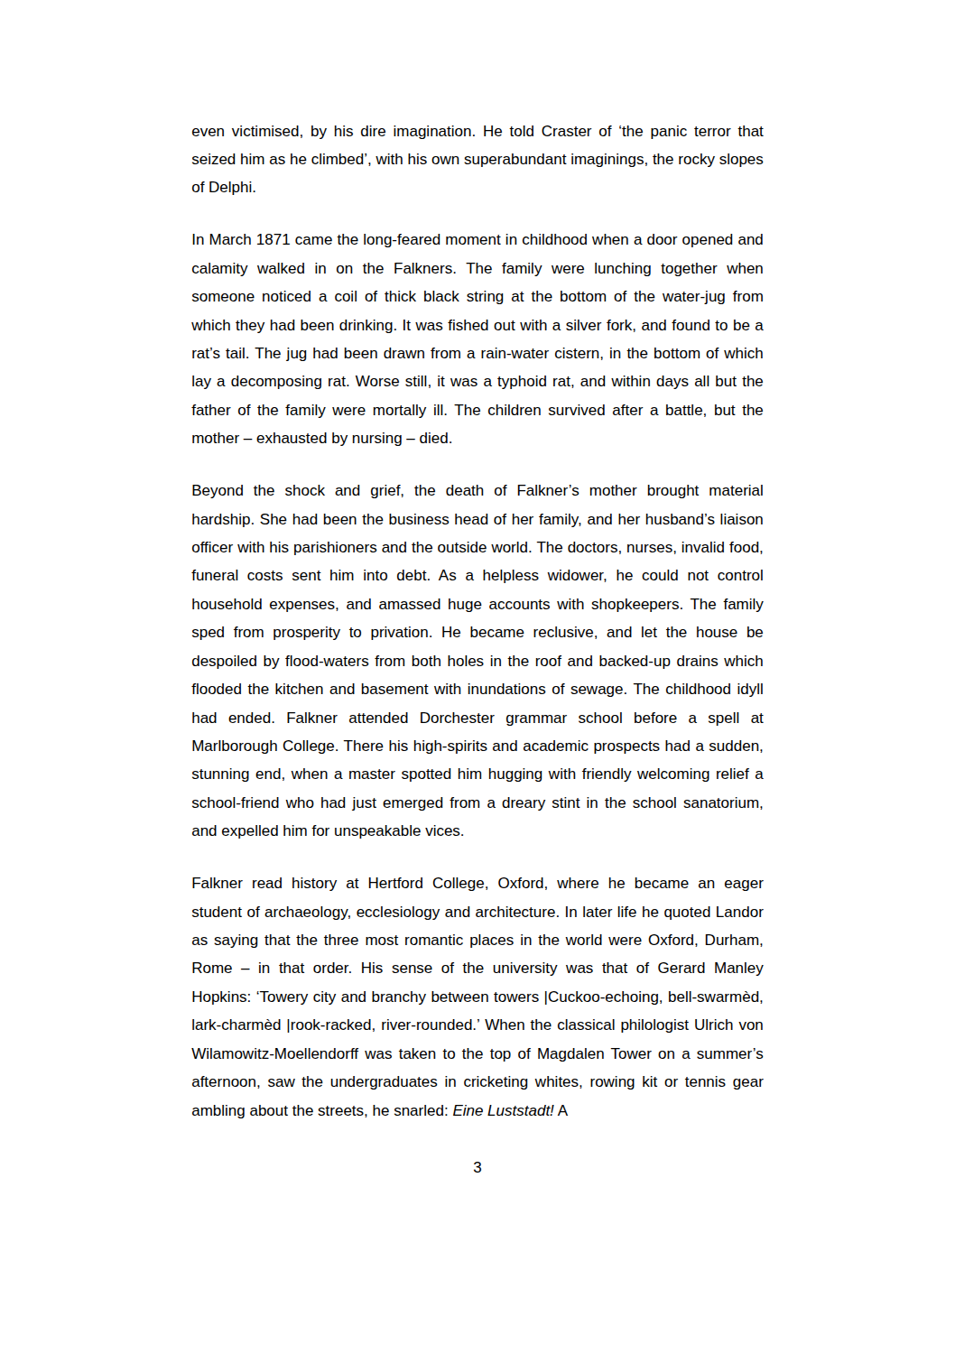even victimised, by his dire imagination. He told Craster of ‘the panic terror that seized him as he climbed’, with his own superabundant imaginings, the rocky slopes of Delphi.
In March 1871 came the long-feared moment in childhood when a door opened and calamity walked in on the Falkners. The family were lunching together when someone noticed a coil of thick black string at the bottom of the water-jug from which they had been drinking. It was fished out with a silver fork, and found to be a rat’s tail. The jug had been drawn from a rain-water cistern, in the bottom of which lay a decomposing rat. Worse still, it was a typhoid rat, and within days all but the father of the family were mortally ill. The children survived after a battle, but the mother – exhausted by nursing – died.
Beyond the shock and grief, the death of Falkner’s mother brought material hardship. She had been the business head of her family, and her husband’s liaison officer with his parishioners and the outside world. The doctors, nurses, invalid food, funeral costs sent him into debt. As a helpless widower, he could not control household expenses, and amassed huge accounts with shopkeepers. The family sped from prosperity to privation. He became reclusive, and let the house be despoiled by flood-waters from both holes in the roof and backed-up drains which flooded the kitchen and basement with inundations of sewage. The childhood idyll had ended. Falkner attended Dorchester grammar school before a spell at Marlborough College. There his high-spirits and academic prospects had a sudden, stunning end, when a master spotted him hugging with friendly welcoming relief a school-friend who had just emerged from a dreary stint in the school sanatorium, and expelled him for unspeakable vices.
Falkner read history at Hertford College, Oxford, where he became an eager student of archaeology, ecclesiology and architecture. In later life he quoted Landor as saying that the three most romantic places in the world were Oxford, Durham, Rome – in that order. His sense of the university was that of Gerard Manley Hopkins: ‘Towery city and branchy between towers |Cuckoo-echoing, bell-swarmèd, lark-charmèd |rook-racked, river-rounded.’ When the classical philologist Ulrich von Wilamowitz-Moellendorff was taken to the top of Magdalen Tower on a summer’s afternoon, saw the undergraduates in cricketing whites, rowing kit or tennis gear ambling about the streets, he snarled: Eine Luststadt! A
3